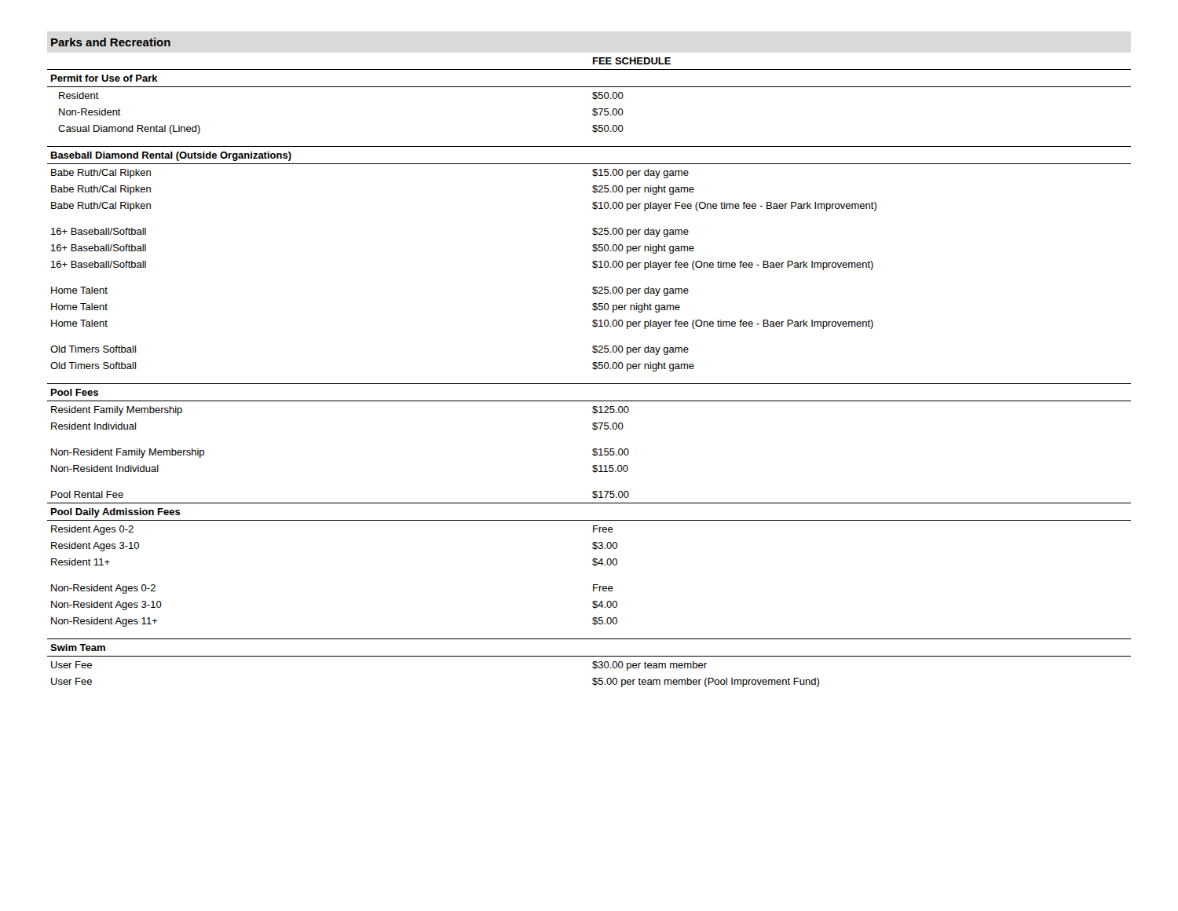| Parks and Recreation | |
| | FEE SCHEDULE |
| Permit for Use of Park | |
| Resident | $50.00 |
| Non-Resident | $75.00 |
| Casual Diamond Rental (Lined) | $50.00 |
| Baseball Diamond Rental (Outside Organizations) | |
| Babe Ruth/Cal Ripken | $15.00 per day game |
| Babe Ruth/Cal Ripken | $25.00 per night game |
| Babe Ruth/Cal Ripken | $10.00 per player Fee (One time fee - Baer Park Improvement) |
| 16+ Baseball/Softball | $25.00 per day game |
| 16+ Baseball/Softball | $50.00 per night game |
| 16+ Baseball/Softball | $10.00 per player fee (One time fee - Baer Park Improvement) |
| Home Talent | $25.00 per day game |
| Home Talent | $50 per night game |
| Home Talent | $10.00 per player fee (One time fee - Baer Park Improvement) |
| Old Timers Softball | $25.00 per day game |
| Old Timers Softball | $50.00 per night game |
| Pool Fees | |
| Resident Family Membership | $125.00 |
| Resident Individual | $75.00 |
| Non-Resident Family Membership | $155.00 |
| Non-Resident Individual | $115.00 |
| Pool Rental Fee | $175.00 |
| Pool Daily Admission Fees | |
| Resident Ages 0-2 | Free |
| Resident Ages 3-10 | $3.00 |
| Resident 11+ | $4.00 |
| Non-Resident Ages 0-2 | Free |
| Non-Resident Ages 3-10 | $4.00 |
| Non-Resident Ages 11+ | $5.00 |
| Swim Team | |
| User Fee | $30.00 per team member |
| User Fee | $5.00 per team member (Pool Improvement Fund) |